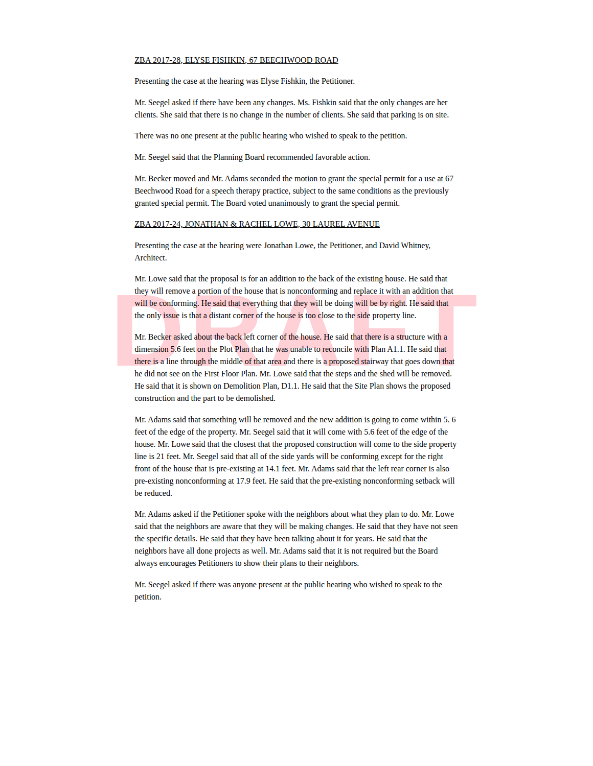DRAFT
ZBA 2017-28, ELYSE FISHKIN, 67 BEECHWOOD ROAD
Presenting the case at the hearing was Elyse Fishkin, the Petitioner.
Mr. Seegel asked if there have been any changes. Ms. Fishkin said that the only changes are her clients. She said that there is no change in the number of clients. She said that parking is on site.
There was no one present at the public hearing who wished to speak to the petition.
Mr. Seegel said that the Planning Board recommended favorable action.
Mr. Becker moved and Mr. Adams seconded the motion to grant the special permit for a use at 67 Beechwood Road for a speech therapy practice, subject to the same conditions as the previously granted special permit. The Board voted unanimously to grant the special permit.
ZBA 2017-24, JONATHAN & RACHEL LOWE, 30 LAUREL AVENUE
Presenting the case at the hearing were Jonathan Lowe, the Petitioner, and David Whitney, Architect.
Mr. Lowe said that the proposal is for an addition to the back of the existing house. He said that they will remove a portion of the house that is nonconforming and replace it with an addition that will be conforming. He said that everything that they will be doing will be by right. He said that the only issue is that a distant corner of the house is too close to the side property line.
Mr. Becker asked about the back left corner of the house. He said that there is a structure with a dimension 5.6 feet on the Plot Plan that he was unable to reconcile with Plan A1.1. He said that there is a line through the middle of that area and there is a proposed stairway that goes down that he did not see on the First Floor Plan. Mr. Lowe said that the steps and the shed will be removed. He said that it is shown on Demolition Plan, D1.1. He said that the Site Plan shows the proposed construction and the part to be demolished.
Mr. Adams said that something will be removed and the new addition is going to come within 5. 6 feet of the edge of the property. Mr. Seegel said that it will come with 5.6 feet of the edge of the house. Mr. Lowe said that the closest that the proposed construction will come to the side property line is 21 feet. Mr. Seegel said that all of the side yards will be conforming except for the right front of the house that is pre-existing at 14.1 feet. Mr. Adams said that the left rear corner is also pre-existing nonconforming at 17.9 feet. He said that the pre-existing nonconforming setback will be reduced.
Mr. Adams asked if the Petitioner spoke with the neighbors about what they plan to do. Mr. Lowe said that the neighbors are aware that they will be making changes. He said that they have not seen the specific details. He said that they have been talking about it for years. He said that the neighbors have all done projects as well. Mr. Adams said that it is not required but the Board always encourages Petitioners to show their plans to their neighbors.
Mr. Seegel asked if there was anyone present at the public hearing who wished to speak to the petition.